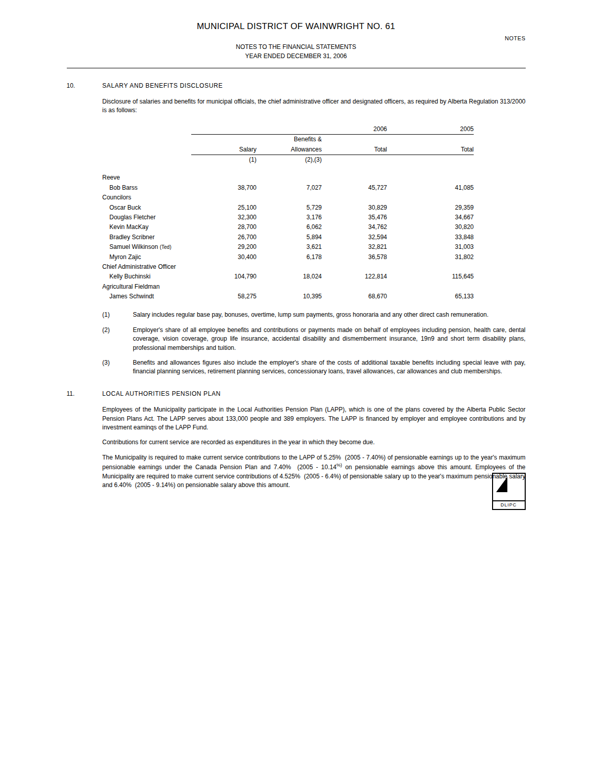NOTES
MUNICIPAL DISTRICT OF WAINWRIGHT NO. 61
NOTES TO THE FINANCIAL STATEMENTS
YEAR ENDED DECEMBER 31, 2006
10.
SALARY AND BENEFITS DISCLOSURE
Disclosure of salaries and benefits for municipal officials, the chief administrative officer and designated officers, as required by Alberta Regulation 313/2000 is as follows:
| | 2006 | 2005 |
| | | Benefits & | | |
| | Salary | Allowances | Total | Total |
| | (1) | (2),(3) | | |
| Reeve | | | | |
| Bob Barss | 38,700 | 7,027 | 45,727 | 41,085 |
| Councilors | | | | |
| Oscar Buck | 25,100 | 5,729 | 30,829 | 29,359 |
| Douglas Fletcher | 32,300 | 3,176 | 35,476 | 34,667 |
| Kevin MacKay | 28,700 | 6,062 | 34,762 | 30,820 |
| Bradley Scribner | 26,700 | 5,894 | 32,594 | 33,848 |
| Samuel Wilkinson (Ted) | 29,200 | 3,621 | 32,821 | 31,003 |
| Myron Zajic | 30,400 | 6,178 | 36,578 | 31,802 |
| Chief Administrative Officer | | | | |
| Kelly Buchinski | 104,790 | 18,024 | 122,814 | 115,645 |
| Agricultural Fieldman | | | | |
| James Schwindt | 58,275 | 10,395 | 68,670 | 65,133 |
(1)
Salary includes regular base pay, bonuses, overtime, lump sum payments, gross honoraria and any other direct cash remuneration.
(2)
Employer's share of all employee benefits and contributions or payments made on behalf of employees including pension, health care, dental coverage, vision coverage, group life insurance, accidental disability and dismemberment insurance, 19n9 and short term disability plans, professional memberships and tuition.
(3)
Benefits and allowances figures also include the employer's share of the costs of additional taxable benefits including special leave with pay, financial planning services, retirement planning services, concessionary loans, travel allowances, car allowances and club memberships.
11.
LOCAL AUTHORITIES PENSION PLAN
Employees of the Municipality participate in the Local Authorities Pension Plan (LAPP), which is one of the plans covered by the Alberta Public Sector Pension Plans Act. The LAPP serves about 133,000 people and 389 employers. The LAPP is financed by employer and employee contributions and by investment eaminqs of the LAPP Fund.
Contributions for current service are recorded as expenditures in the year in which they become due.
The Municipality is required to make current service contributions to the LAPP of 5.25% (2005 - 7.40%) of pensionable earnings up to the year's maximum pensionable earnings under the Canada Pension Plan and 7.40% (2005 - 10.14%) on pensionable earnings above this amount. Employees of the Municipality are required to make current service contributions of 4.525% (2005 - 6.4%) of pensionable salary up to the year's maximum pensionable salary and 6.40% (2005 - 9.14%) on pensionable salary above this amount.
DLIPC